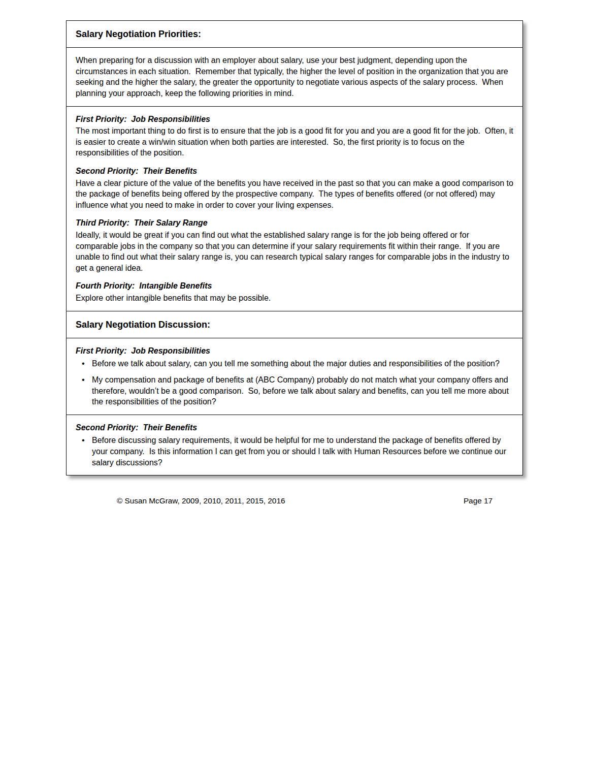Salary Negotiation Priorities:
When preparing for a discussion with an employer about salary, use your best judgment, depending upon the circumstances in each situation. Remember that typically, the higher the level of position in the organization that you are seeking and the higher the salary, the greater the opportunity to negotiate various aspects of the salary process. When planning your approach, keep the following priorities in mind.
First Priority: Job Responsibilities
The most important thing to do first is to ensure that the job is a good fit for you and you are a good fit for the job. Often, it is easier to create a win/win situation when both parties are interested. So, the first priority is to focus on the responsibilities of the position.
Second Priority: Their Benefits
Have a clear picture of the value of the benefits you have received in the past so that you can make a good comparison to the package of benefits being offered by the prospective company. The types of benefits offered (or not offered) may influence what you need to make in order to cover your living expenses.
Third Priority: Their Salary Range
Ideally, it would be great if you can find out what the established salary range is for the job being offered or for comparable jobs in the company so that you can determine if your salary requirements fit within their range. If you are unable to find out what their salary range is, you can research typical salary ranges for comparable jobs in the industry to get a general idea.
Fourth Priority: Intangible Benefits
Explore other intangible benefits that may be possible.
Salary Negotiation Discussion:
First Priority: Job Responsibilities
Before we talk about salary, can you tell me something about the major duties and responsibilities of the position?
My compensation and package of benefits at (ABC Company) probably do not match what your company offers and therefore, wouldn’t be a good comparison. So, before we talk about salary and benefits, can you tell me more about the responsibilities of the position?
Second Priority: Their Benefits
Before discussing salary requirements, it would be helpful for me to understand the package of benefits offered by your company. Is this information I can get from you or should I talk with Human Resources before we continue our salary discussions?
© Susan McGraw, 2009, 2010, 2011, 2015, 2016 Page 17